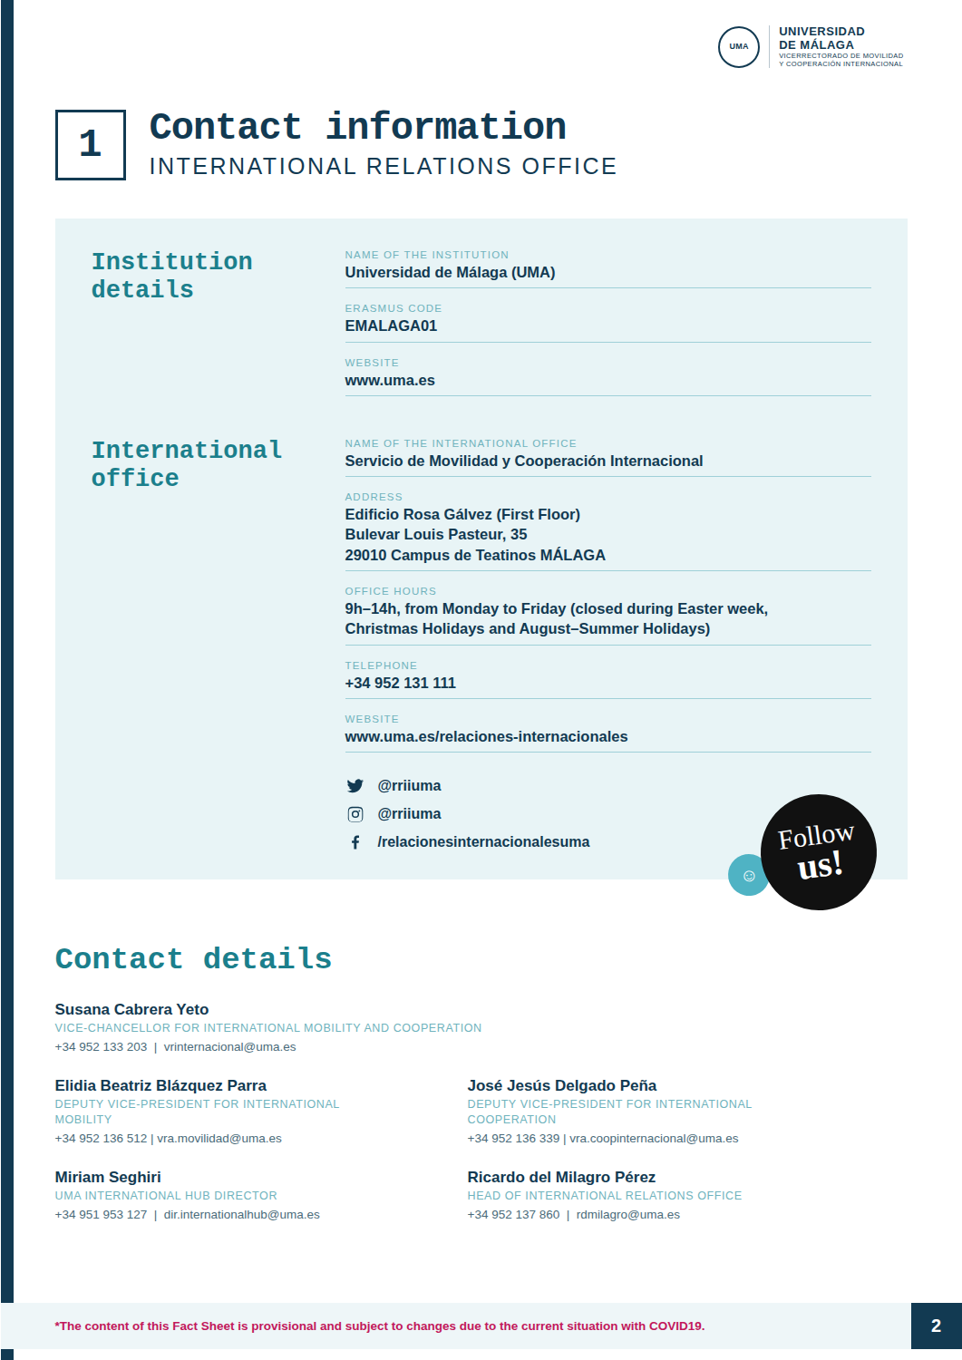UMA
UNIVERSIDAD
DE MÁLAGA
VICERRECTORADO DE MOVILIDAD
Y COOPERACIÓN INTERNACIONAL
1
Contact information
International Relations Office
Institution
details
Name of the institution
Universidad de Málaga (UMA)
Erasmus code
EMALAGA01
Website
www.uma.es
International
office
Name of the international office
Servicio de Movilidad y Cooperación Internacional
Address
Edificio Rosa Gálvez (First Floor)
Bulevar Louis Pasteur, 35
29010 Campus de Teatinos MÁLAGA
Office hours
9h–14h, from Monday to Friday (closed during Easter week,
Christmas Holidays and August–Summer Holidays)
Telephone
+34 952 131 111
Website
www.uma.es/relaciones-internacionales
@rriiuma
@rriiuma
/relacionesinternacionalesuma
☺
Follow us!
Contact details
Susana Cabrera Yeto
Vice-Chancellor for International Mobility and Cooperation
+34 952 133 203 | vrinternacional@uma.es
Elidia Beatriz Blázquez Parra
Deputy Vice-President for International
Mobility
+34 952 136 512 | vra.movilidad@uma.es
José Jesús Delgado Peña
Deputy Vice-President for International
Cooperation
+34 952 136 339 | vra.coopinternacional@uma.es
Miriam Seghiri
UMA International Hub Director
+34 951 953 127 | dir.internationalhub@uma.es
Ricardo del Milagro Pérez
Head of International Relations Office
+34 952 137 860 | rdmilagro@uma.es
*The content of this Fact Sheet is provisional and subject to changes due to the current situation with COVID19.
2